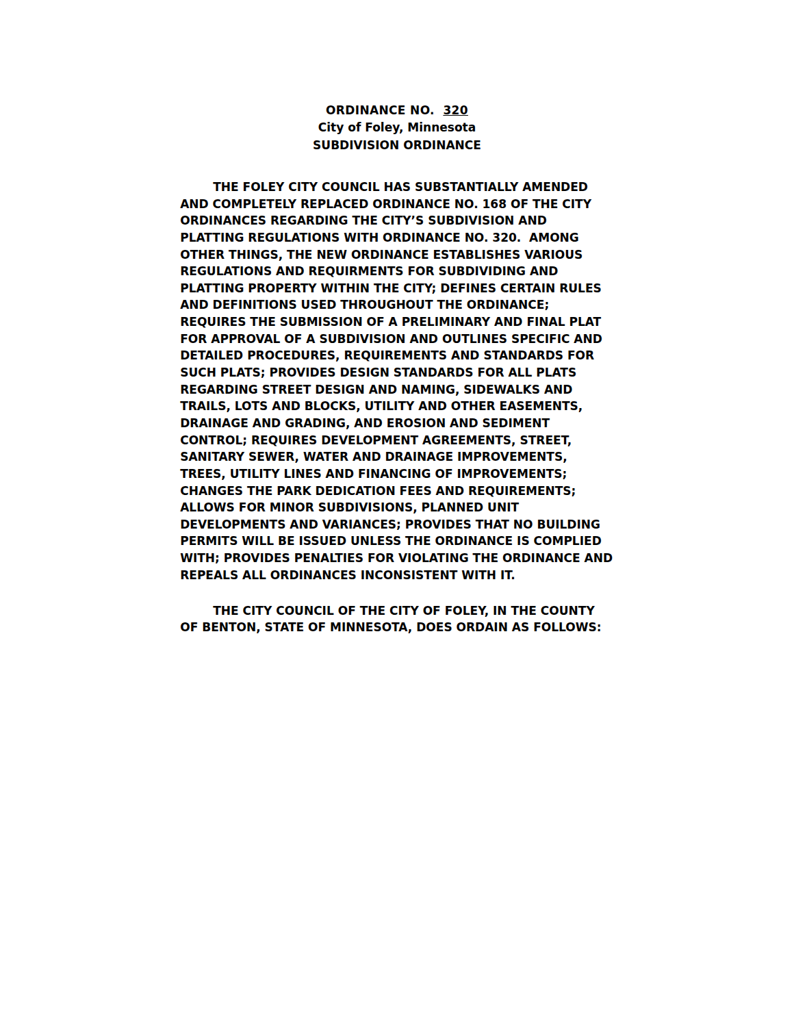ORDINANCE NO. 320
City of Foley, Minnesota
SUBDIVISION ORDINANCE
THE FOLEY CITY COUNCIL HAS SUBSTANTIALLY AMENDED AND COMPLETELY REPLACED ORDINANCE NO. 168 OF THE CITY ORDINANCES REGARDING THE CITY’S SUBDIVISION AND PLATTING REGULATIONS WITH ORDINANCE NO. 320. AMONG OTHER THINGS, THE NEW ORDINANCE ESTABLISHES VARIOUS REGULATIONS AND REQUIRMENTS FOR SUBDIVIDING AND PLATTING PROPERTY WITHIN THE CITY; DEFINES CERTAIN RULES AND DEFINITIONS USED THROUGHOUT THE ORDINANCE; REQUIRES THE SUBMISSION OF A PRELIMINARY AND FINAL PLAT FOR APPROVAL OF A SUBDIVISION AND OUTLINES SPECIFIC AND DETAILED PROCEDURES, REQUIREMENTS AND STANDARDS FOR SUCH PLATS; PROVIDES DESIGN STANDARDS FOR ALL PLATS REGARDING STREET DESIGN AND NAMING, SIDEWALKS AND TRAILS, LOTS AND BLOCKS, UTILITY AND OTHER EASEMENTS, DRAINAGE AND GRADING, AND EROSION AND SEDIMENT CONTROL; REQUIRES DEVELOPMENT AGREEMENTS, STREET, SANITARY SEWER, WATER AND DRAINAGE IMPROVEMENTS, TREES, UTILITY LINES AND FINANCING OF IMPROVEMENTS; CHANGES THE PARK DEDICATION FEES AND REQUIREMENTS; ALLOWS FOR MINOR SUBDIVISIONS, PLANNED UNIT DEVELOPMENTS AND VARIANCES; PROVIDES THAT NO BUILDING PERMITS WILL BE ISSUED UNLESS THE ORDINANCE IS COMPLIED WITH; PROVIDES PENALTIES FOR VIOLATING THE ORDINANCE AND REPEALS ALL ORDINANCES INCONSISTENT WITH IT.
THE CITY COUNCIL OF THE CITY OF FOLEY, IN THE COUNTY OF BENTON, STATE OF MINNESOTA, DOES ORDAIN AS FOLLOWS: